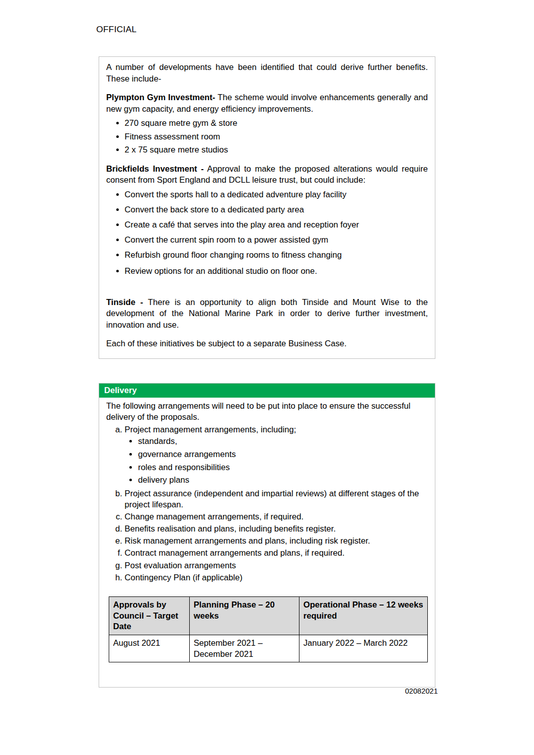OFFICIAL
A number of developments have been identified that could derive further benefits. These include-
Plympton Gym Investment- The scheme would involve enhancements generally and new gym capacity, and energy efficiency improvements.
270 square metre gym & store
Fitness assessment room
2 x 75 square metre studios
Brickfields Investment - Approval to make the proposed alterations would require consent from Sport England and DCLL leisure trust, but could include:
Convert the sports hall to a dedicated adventure play facility
Convert the back store to a dedicated party area
Create a café that serves into the play area and reception foyer
Convert the current spin room to a power assisted gym
Refurbish ground floor changing rooms to fitness changing
Review options for an additional studio on floor one.
Tinside - There is an opportunity to align both Tinside and Mount Wise to the development of the National Marine Park in order to derive further investment, innovation and use.
Each of these initiatives be subject to a separate Business Case.
Delivery
The following arrangements will need to be put into place to ensure the successful delivery of the proposals.
Project management arrangements, including;
standards,
governance arrangements
roles and responsibilities
delivery plans
Project assurance (independent and impartial reviews) at different stages of the project lifespan.
Change management arrangements, if required.
Benefits realisation and plans, including benefits register.
Risk management arrangements and plans, including risk register.
Contract management arrangements and plans, if required.
Post evaluation arrangements
Contingency Plan (if applicable)
| Approvals by Council – Target Date | Planning Phase – 20 weeks | Operational Phase – 12 weeks required |
| --- | --- | --- |
| August 2021 | September 2021 – December 2021 | January 2022 – March 2022 |
02082021